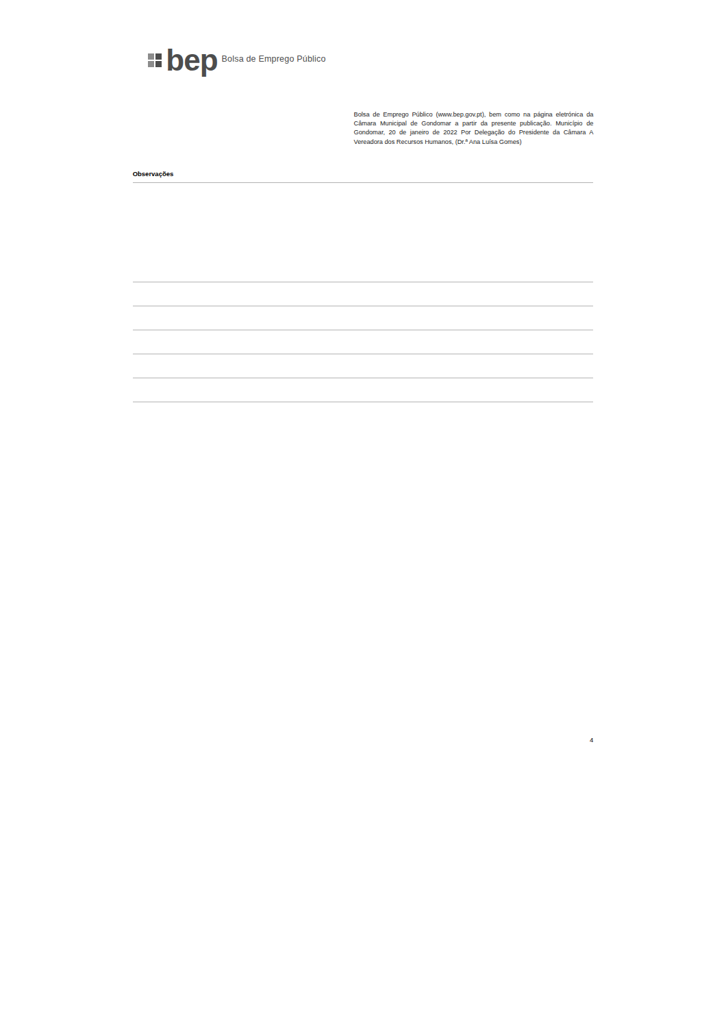bep
Bolsa de Emprego Público
Bolsa de Emprego Público (www.bep.gov.pt), bem como na página eletrónica da Câmara Municipal de Gondomar a partir da presente publicação. Município de Gondomar, 20 de janeiro de 2022 Por Delegação do Presidente da Câmara A Vereadora dos Recursos Humanos, (Dr.ª Ana Luísa Gomes)
Observações
4